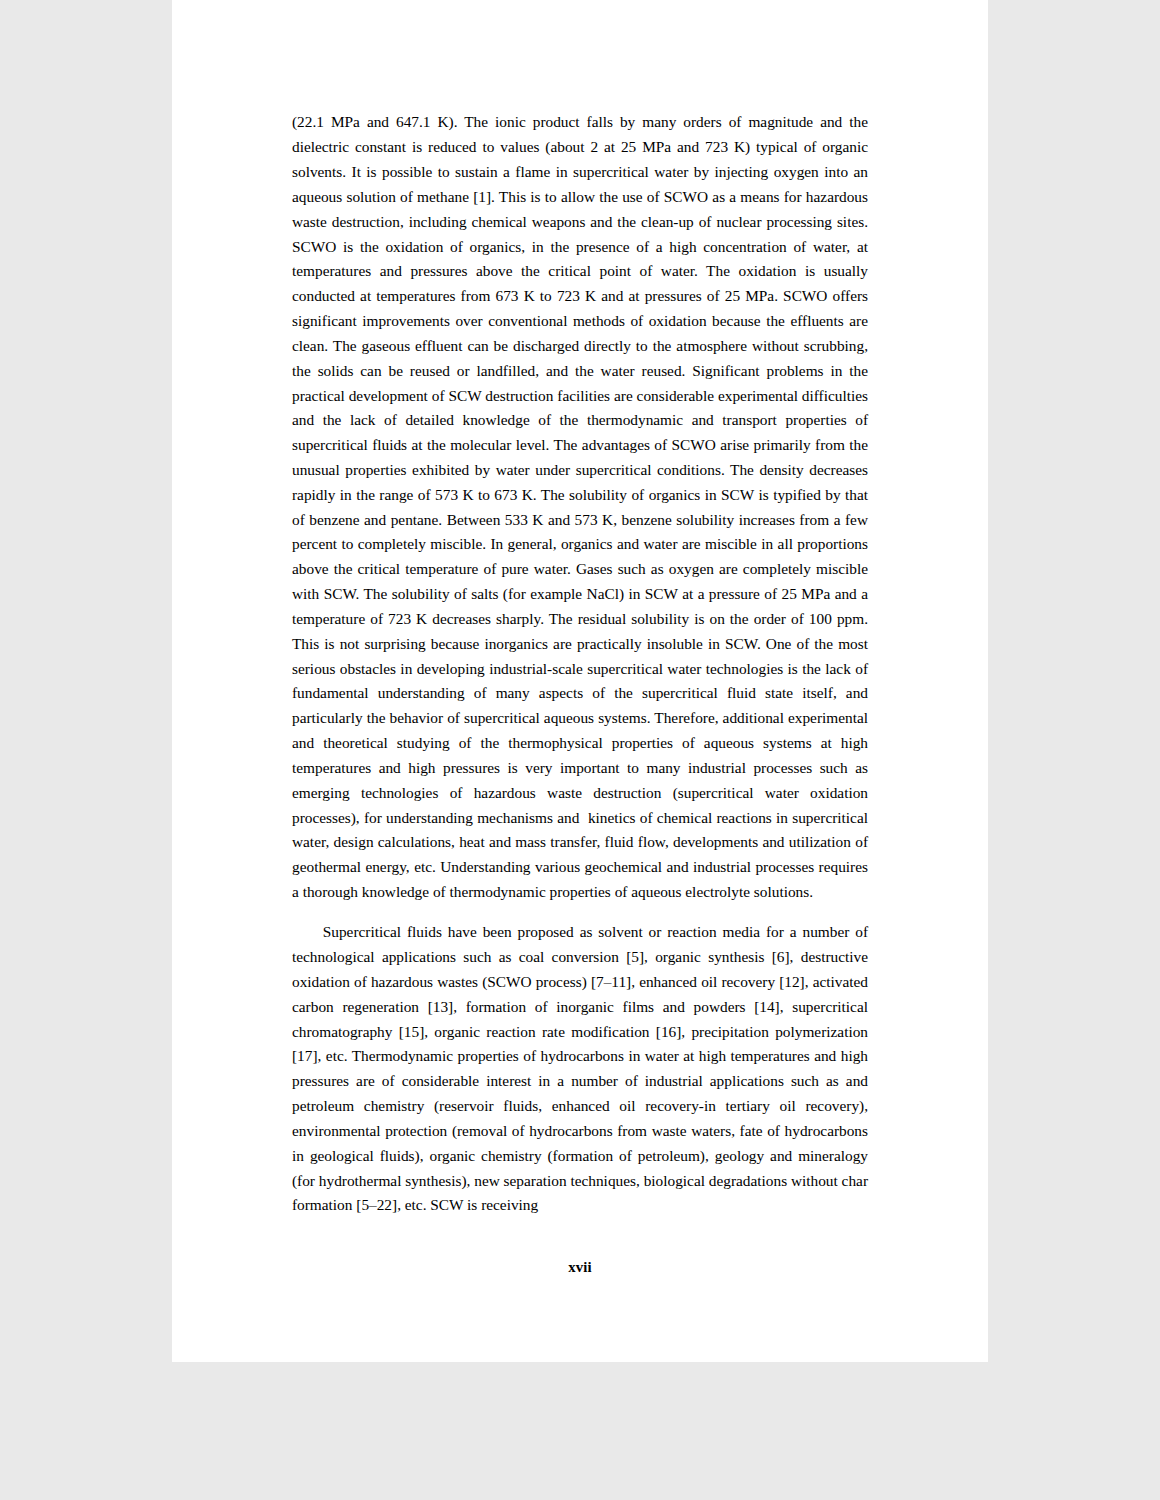(22.1 MPa and 647.1 K). The ionic product falls by many orders of magnitude and the dielectric constant is reduced to values (about 2 at 25 MPa and 723 K) typical of organic solvents. It is possible to sustain a flame in supercritical water by injecting oxygen into an aqueous solution of methane [1]. This is to allow the use of SCWO as a means for hazardous waste destruction, including chemical weapons and the clean-up of nuclear processing sites. SCWO is the oxidation of organics, in the presence of a high concentration of water, at temperatures and pressures above the critical point of water. The oxidation is usually conducted at temperatures from 673 K to 723 K and at pressures of 25 MPa. SCWO offers significant improvements over conventional methods of oxidation because the effluents are clean. The gaseous effluent can be discharged directly to the atmosphere without scrubbing, the solids can be reused or landfilled, and the water reused. Significant problems in the practical development of SCW destruction facilities are considerable experimental difficulties and the lack of detailed knowledge of the thermodynamic and transport properties of supercritical fluids at the molecular level. The advantages of SCWO arise primarily from the unusual properties exhibited by water under supercritical conditions. The density decreases rapidly in the range of 573 K to 673 K. The solubility of organics in SCW is typified by that of benzene and pentane. Between 533 K and 573 K, benzene solubility increases from a few percent to completely miscible. In general, organics and water are miscible in all proportions above the critical temperature of pure water. Gases such as oxygen are completely miscible with SCW. The solubility of salts (for example NaCl) in SCW at a pressure of 25 MPa and a temperature of 723 K decreases sharply. The residual solubility is on the order of 100 ppm. This is not surprising because inorganics are practically insoluble in SCW. One of the most serious obstacles in developing industrial-scale supercritical water technologies is the lack of fundamental understanding of many aspects of the supercritical fluid state itself, and particularly the behavior of supercritical aqueous systems. Therefore, additional experimental and theoretical studying of the thermophysical properties of aqueous systems at high temperatures and high pressures is very important to many industrial processes such as emerging technologies of hazardous waste destruction (supercritical water oxidation processes), for understanding mechanisms and kinetics of chemical reactions in supercritical water, design calculations, heat and mass transfer, fluid flow, developments and utilization of geothermal energy, etc. Understanding various geochemical and industrial processes requires a thorough knowledge of thermodynamic properties of aqueous electrolyte solutions.
Supercritical fluids have been proposed as solvent or reaction media for a number of technological applications such as coal conversion [5], organic synthesis [6], destructive oxidation of hazardous wastes (SCWO process) [7–11], enhanced oil recovery [12], activated carbon regeneration [13], formation of inorganic films and powders [14], supercritical chromatography [15], organic reaction rate modification [16], precipitation polymerization [17], etc. Thermodynamic properties of hydrocarbons in water at high temperatures and high pressures are of considerable interest in a number of industrial applications such as and petroleum chemistry (reservoir fluids, enhanced oil recovery-in tertiary oil recovery), environmental protection (removal of hydrocarbons from waste waters, fate of hydrocarbons in geological fluids), organic chemistry (formation of petroleum), geology and mineralogy (for hydrothermal synthesis), new separation techniques, biological degradations without char formation [5–22], etc. SCW is receiving
xvii